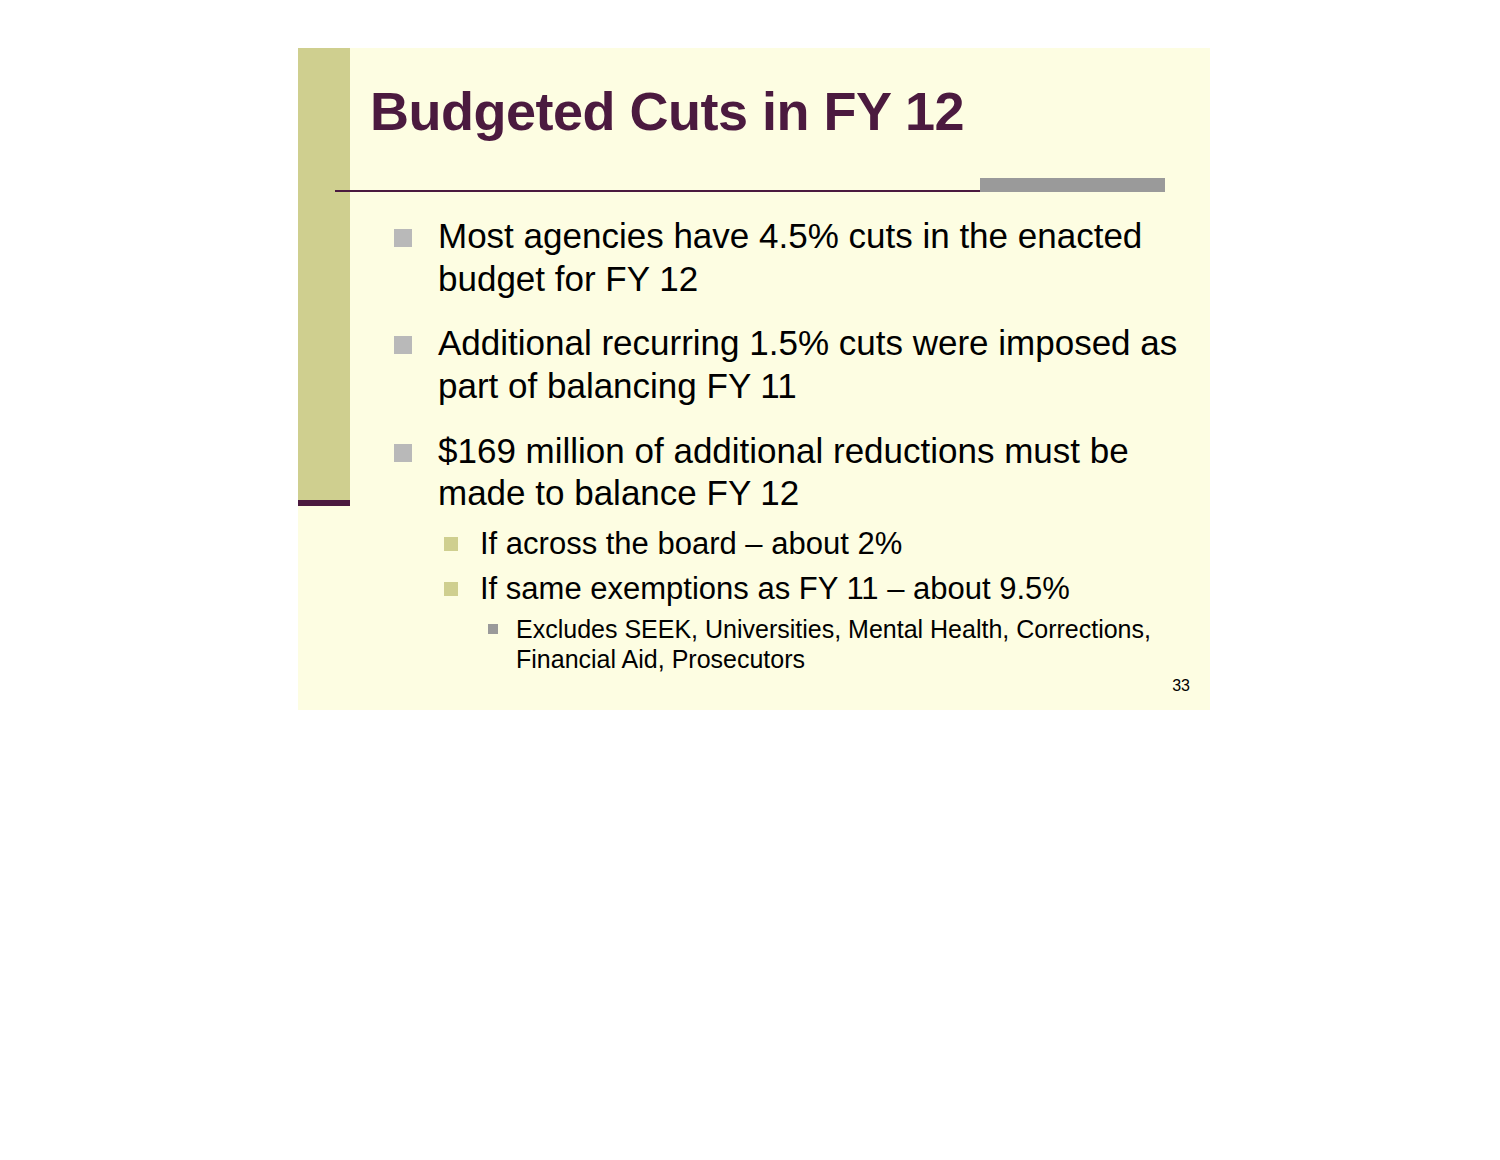Budgeted Cuts in FY 12
Most agencies have 4.5% cuts in the enacted budget for FY 12
Additional recurring 1.5% cuts were imposed as part of balancing FY 11
$169 million of additional reductions must be made to balance FY 12
If across the board – about 2%
If same exemptions as FY 11 – about 9.5%
Excludes SEEK, Universities, Mental Health, Corrections, Financial Aid, Prosecutors
33